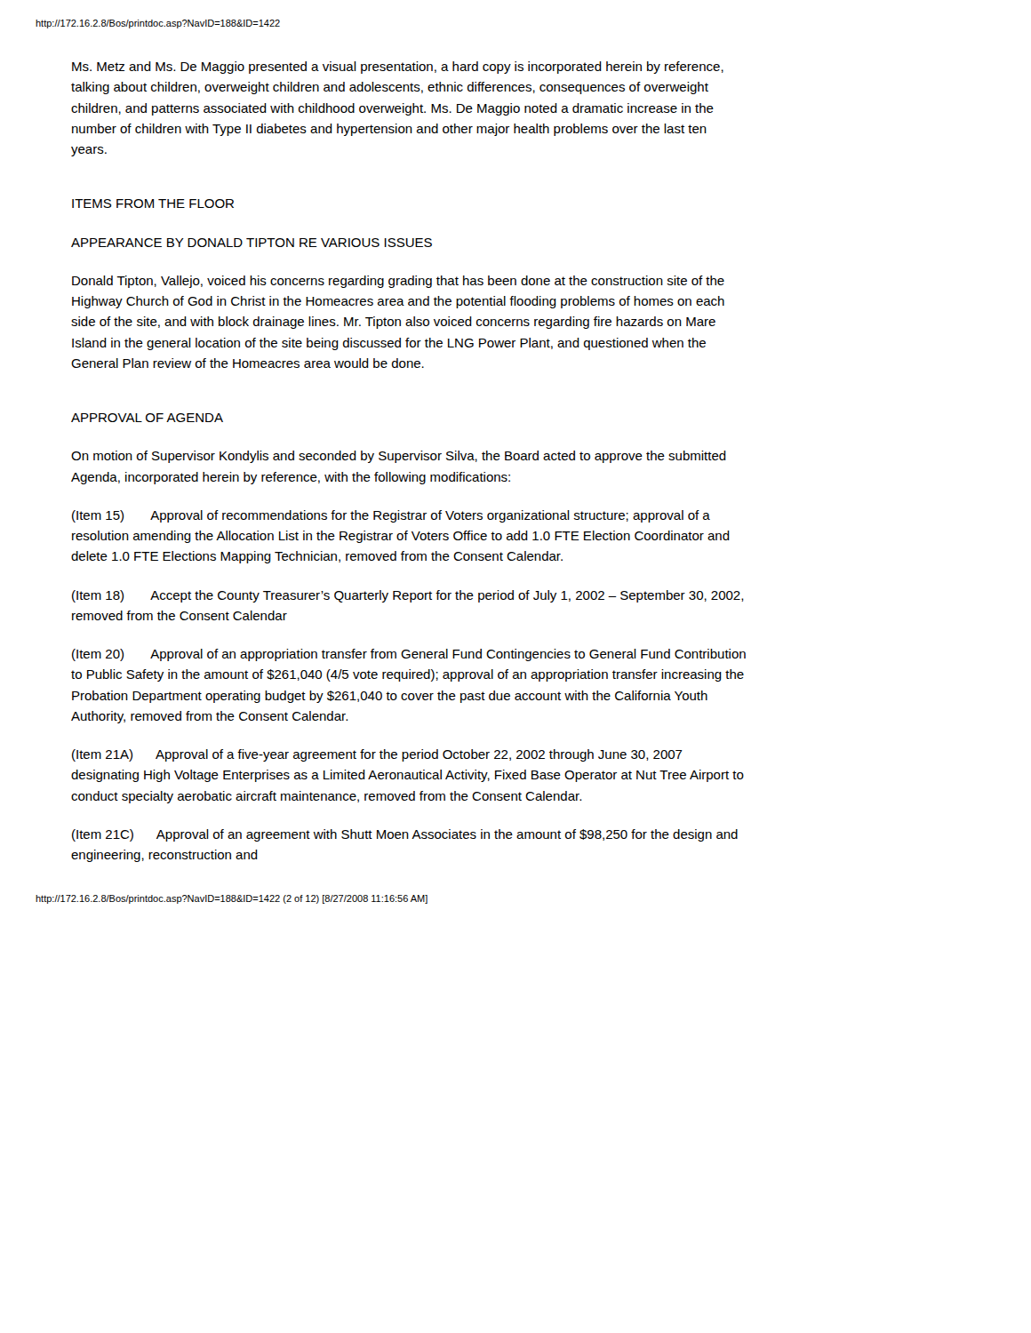http://172.16.2.8/Bos/printdoc.asp?NavID=188&ID=1422
Ms. Metz and Ms. De Maggio presented a visual presentation, a hard copy is incorporated herein by reference, talking about children, overweight children and adolescents, ethnic differences, consequences of overweight children, and patterns associated with childhood overweight. Ms. De Maggio noted a dramatic increase in the number of children with Type II diabetes and hypertension and other major health problems over the last ten years.
ITEMS FROM THE FLOOR
APPEARANCE BY DONALD TIPTON RE VARIOUS ISSUES
Donald Tipton, Vallejo, voiced his concerns regarding grading that has been done at the construction site of the Highway Church of God in Christ in the Homeacres area and the potential flooding problems of homes on each side of the site, and with block drainage lines. Mr. Tipton also voiced concerns regarding fire hazards on Mare Island in the general location of the site being discussed for the LNG Power Plant, and questioned when the General Plan review of the Homeacres area would be done.
APPROVAL OF AGENDA
On motion of Supervisor Kondylis and seconded by Supervisor Silva, the Board acted to approve the submitted Agenda, incorporated herein by reference, with the following modifications:
(Item 15) Approval of recommendations for the Registrar of Voters organizational structure; approval of a resolution amending the Allocation List in the Registrar of Voters Office to add 1.0 FTE Election Coordinator and delete 1.0 FTE Elections Mapping Technician, removed from the Consent Calendar.
(Item 18) Accept the County Treasurer’s Quarterly Report for the period of July 1, 2002 – September 30, 2002, removed from the Consent Calendar
(Item 20) Approval of an appropriation transfer from General Fund Contingencies to General Fund Contribution to Public Safety in the amount of $261,040 (4/5 vote required); approval of an appropriation transfer increasing the Probation Department operating budget by $261,040 to cover the past due account with the California Youth Authority, removed from the Consent Calendar.
(Item 21A) Approval of a five-year agreement for the period October 22, 2002 through June 30, 2007 designating High Voltage Enterprises as a Limited Aeronautical Activity, Fixed Base Operator at Nut Tree Airport to conduct specialty aerobatic aircraft maintenance, removed from the Consent Calendar.
(Item 21C) Approval of an agreement with Shutt Moen Associates in the amount of $98,250 for the design and engineering, reconstruction and
http://172.16.2.8/Bos/printdoc.asp?NavID=188&ID=1422 (2 of 12) [8/27/2008 11:16:56 AM]